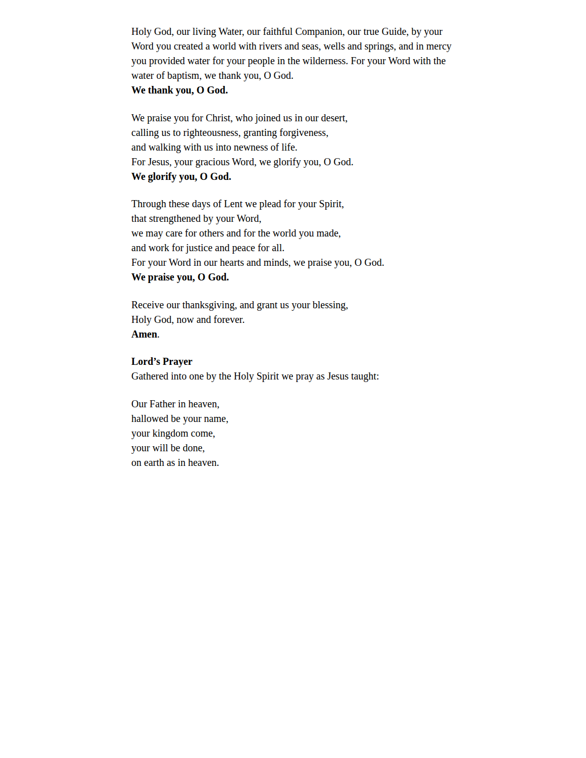Holy God, our living Water, our faithful Companion, our true Guide, by your Word you created a world with rivers and seas, wells and springs, and in mercy you provided water for your people in the wilderness. For your Word with the water of baptism, we thank you, O God.
We thank you, O God.
We praise you for Christ, who joined us in our desert,
calling us to righteousness, granting forgiveness,
and walking with us into newness of life.
For Jesus, your gracious Word, we glorify you, O God.
We glorify you, O God.
Through these days of Lent we plead for your Spirit,
that strengthened by your Word,
we may care for others and for the world you made,
and work for justice and peace for all.
For your Word in our hearts and minds, we praise you, O God.
We praise you, O God.
Receive our thanksgiving, and grant us your blessing,
Holy God, now and forever.
Amen.
Lord’s Prayer
Gathered into one by the Holy Spirit we pray as Jesus taught:
Our Father in heaven,
hallowed be your name,
your kingdom come,
your will be done,
on earth as in heaven.